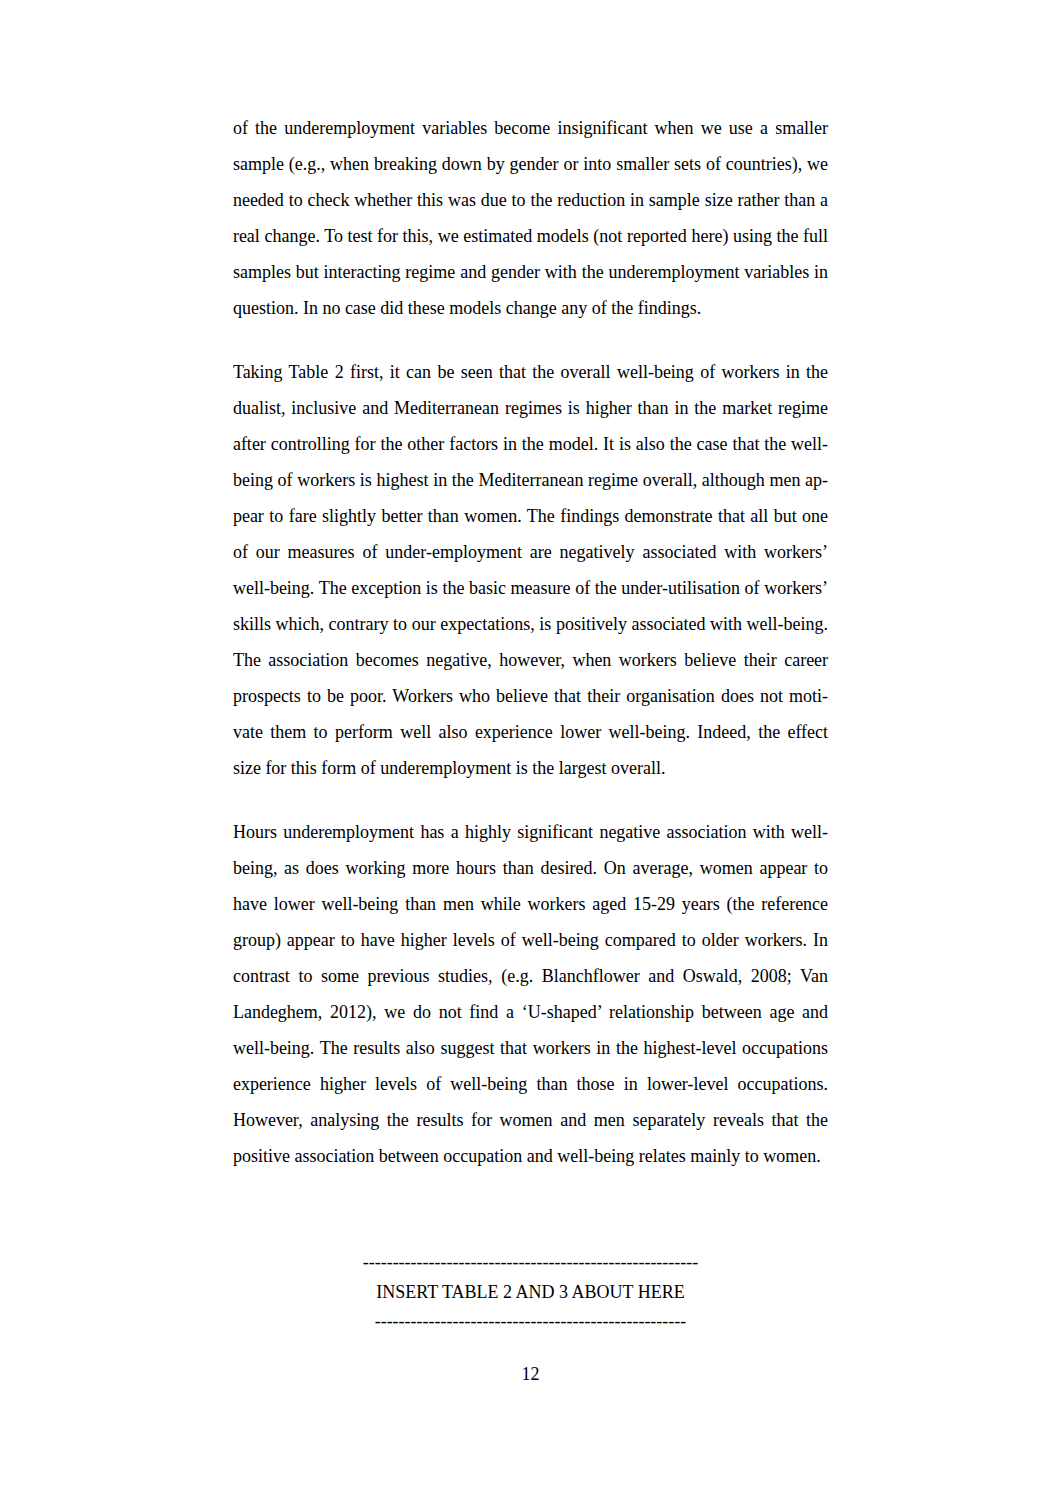of the underemployment variables become insignificant when we use a smaller sample (e.g., when breaking down by gender or into smaller sets of countries), we needed to check whether this was due to the reduction in sample size rather than a real change. To test for this, we estimated models (not reported here) using the full samples but interacting regime and gender with the underemployment variables in question. In no case did these models change any of the findings.
Taking Table 2 first, it can be seen that the overall well-being of workers in the dualist, inclusive and Mediterranean regimes is higher than in the market regime after controlling for the other factors in the model. It is also the case that the well-being of workers is highest in the Mediterranean regime overall, although men appear to fare slightly better than women. The findings demonstrate that all but one of our measures of under-employment are negatively associated with workers’ well-being. The exception is the basic measure of the under-utilisation of workers’ skills which, contrary to our expectations, is positively associated with well-being. The association becomes negative, however, when workers believe their career prospects to be poor. Workers who believe that their organisation does not motivate them to perform well also experience lower well-being. Indeed, the effect size for this form of underemployment is the largest overall.
Hours underemployment has a highly significant negative association with well-being, as does working more hours than desired. On average, women appear to have lower well-being than men while workers aged 15-29 years (the reference group) appear to have higher levels of well-being compared to older workers. In contrast to some previous studies, (e.g. Blanchflower and Oswald, 2008; Van Landeghem, 2012), we do not find a ‘U-shaped’ relationship between age and well-being. The results also suggest that workers in the highest-level occupations experience higher levels of well-being than those in lower-level occupations. However, analysing the results for women and men separately reveals that the positive association between occupation and well-being relates mainly to women.
--------------------------------------------------------
INSERT TABLE 2 AND 3 ABOUT HERE
----------------------------------------------------
12